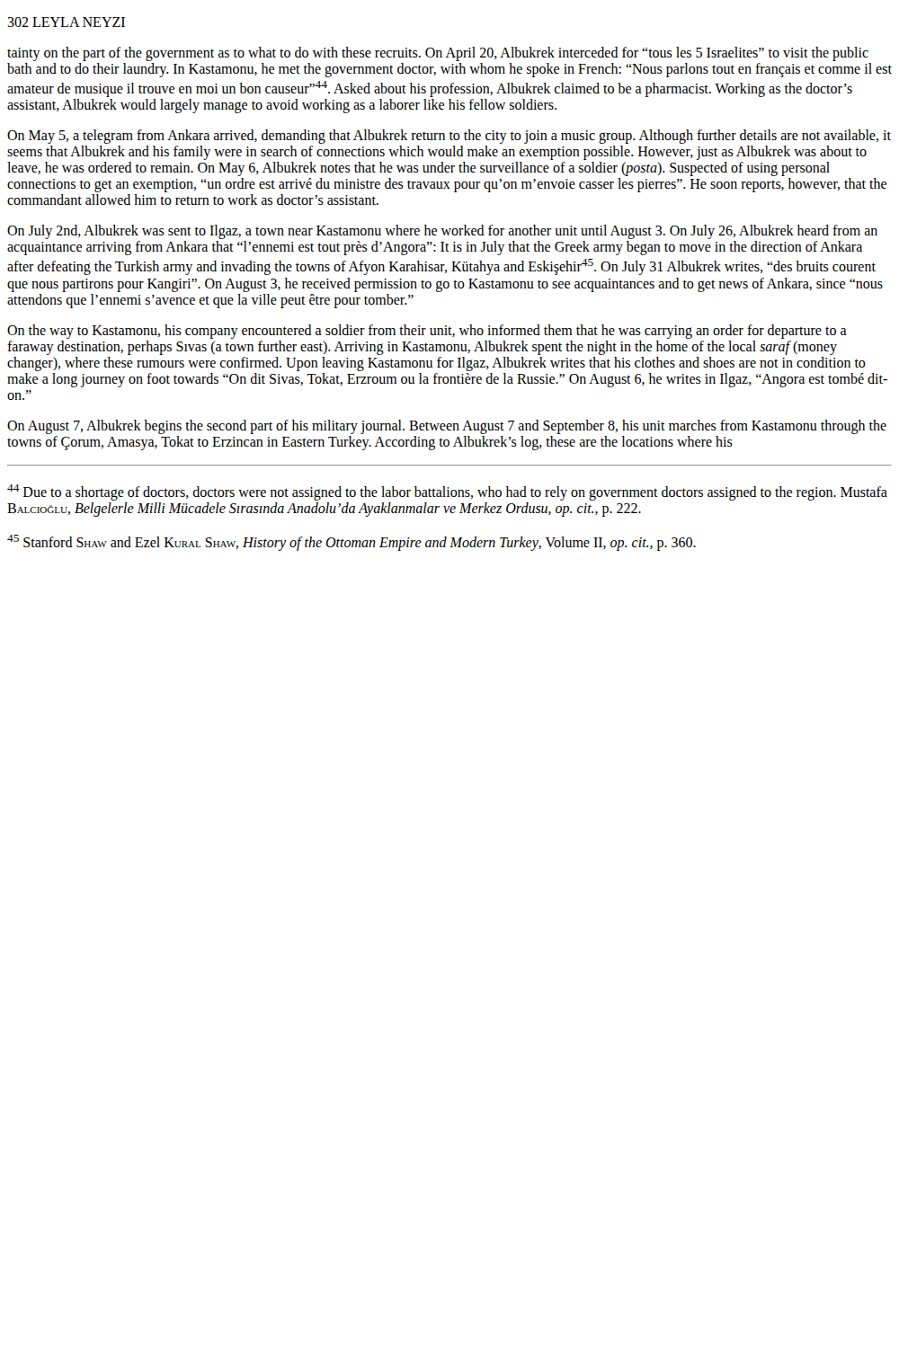302 LEYLA NEYZI
tainty on the part of the government as to what to do with these recruits. On April 20, Albukrek interceded for “tous les 5 Israelites” to visit the public bath and to do their laundry. In Kastamonu, he met the government doctor, with whom he spoke in French: “Nous parlons tout en français et comme il est amateur de musique il trouve en moi un bon causeur”44. Asked about his profession, Albukrek claimed to be a pharmacist. Working as the doctor’s assistant, Albukrek would largely manage to avoid working as a laborer like his fellow soldiers.
On May 5, a telegram from Ankara arrived, demanding that Albukrek return to the city to join a music group. Although further details are not available, it seems that Albukrek and his family were in search of connections which would make an exemption possible. However, just as Albukrek was about to leave, he was ordered to remain. On May 6, Albukrek notes that he was under the surveillance of a soldier (posta). Suspected of using personal connections to get an exemption, “un ordre est arrivé du ministre des travaux pour qu’on m’envoie casser les pierres”. He soon reports, however, that the commandant allowed him to return to work as doctor’s assistant.
On July 2nd, Albukrek was sent to Ilgaz, a town near Kastamonu where he worked for another unit until August 3. On July 26, Albukrek heard from an acquaintance arriving from Ankara that “l’ennemi est tout près d’Angora”: It is in July that the Greek army began to move in the direction of Ankara after defeating the Turkish army and invading the towns of Afyon Karahisar, Kütahya and Eskişehir45. On July 31 Albukrek writes, “des bruits courent que nous partirons pour Kangiri”. On August 3, he received permission to go to Kastamonu to see acquaintances and to get news of Ankara, since “nous attendons que l’ennemi s’avence et que la ville peut être pour tomber.”
On the way to Kastamonu, his company encountered a soldier from their unit, who informed them that he was carrying an order for departure to a faraway destination, perhaps Sıvas (a town further east). Arriving in Kastamonu, Albukrek spent the night in the home of the local saraf (money changer), where these rumours were confirmed. Upon leaving Kastamonu for Ilgaz, Albukrek writes that his clothes and shoes are not in condition to make a long journey on foot towards “On dit Sivas, Tokat, Erzroum ou la frontière de la Russie.” On August 6, he writes in Ilgaz, “Angora est tombé dit-on.”
On August 7, Albukrek begins the second part of his military journal. Between August 7 and September 8, his unit marches from Kastamonu through the towns of Çorum, Amasya, Tokat to Erzincan in Eastern Turkey. According to Albukrek’s log, these are the locations where his
44 Due to a shortage of doctors, doctors were not assigned to the labor battalions, who had to rely on government doctors assigned to the region. Mustafa Balcioğlu, Belgelerle Milli Mücadele Sırasında Anadolu’da Ayaklanmalar ve Merkez Ordusu, op. cit., p. 222.
45 Stanford Shaw and Ezel Kural Shaw, History of the Ottoman Empire and Modern Turkey, Volume II, op. cit., p. 360.